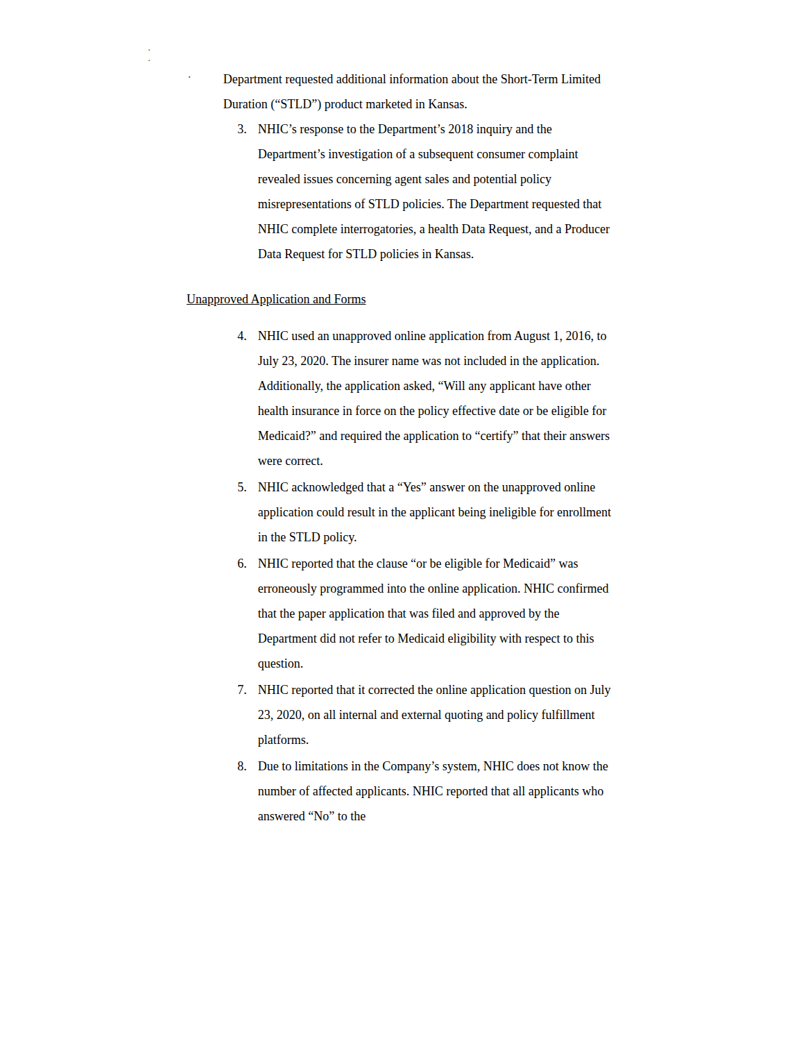.
.
.
Department requested additional information about the Short-Term Limited Duration (“STLD”) product marketed in Kansas.
NHIC’s response to the Department’s 2018 inquiry and the Department’s investigation of a subsequent consumer complaint revealed issues concerning agent sales and potential policy misrepresentations of STLD policies. The Department requested that NHIC complete interrogatories, a health Data Request, and a Producer Data Request for STLD policies in Kansas.
Unapproved Application and Forms
NHIC used an unapproved online application from August 1, 2016, to July 23, 2020. The insurer name was not included in the application. Additionally, the application asked, “Will any applicant have other health insurance in force on the policy effective date or be eligible for Medicaid?” and required the application to “certify” that their answers were correct.
NHIC acknowledged that a “Yes” answer on the unapproved online application could result in the applicant being ineligible for enrollment in the STLD policy.
NHIC reported that the clause “or be eligible for Medicaid” was erroneously programmed into the online application. NHIC confirmed that the paper application that was filed and approved by the Department did not refer to Medicaid eligibility with respect to this question.
NHIC reported that it corrected the online application question on July 23, 2020, on all internal and external quoting and policy fulfillment platforms.
Due to limitations in the Company’s system, NHIC does not know the number of affected applicants. NHIC reported that all applicants who answered “No” to the